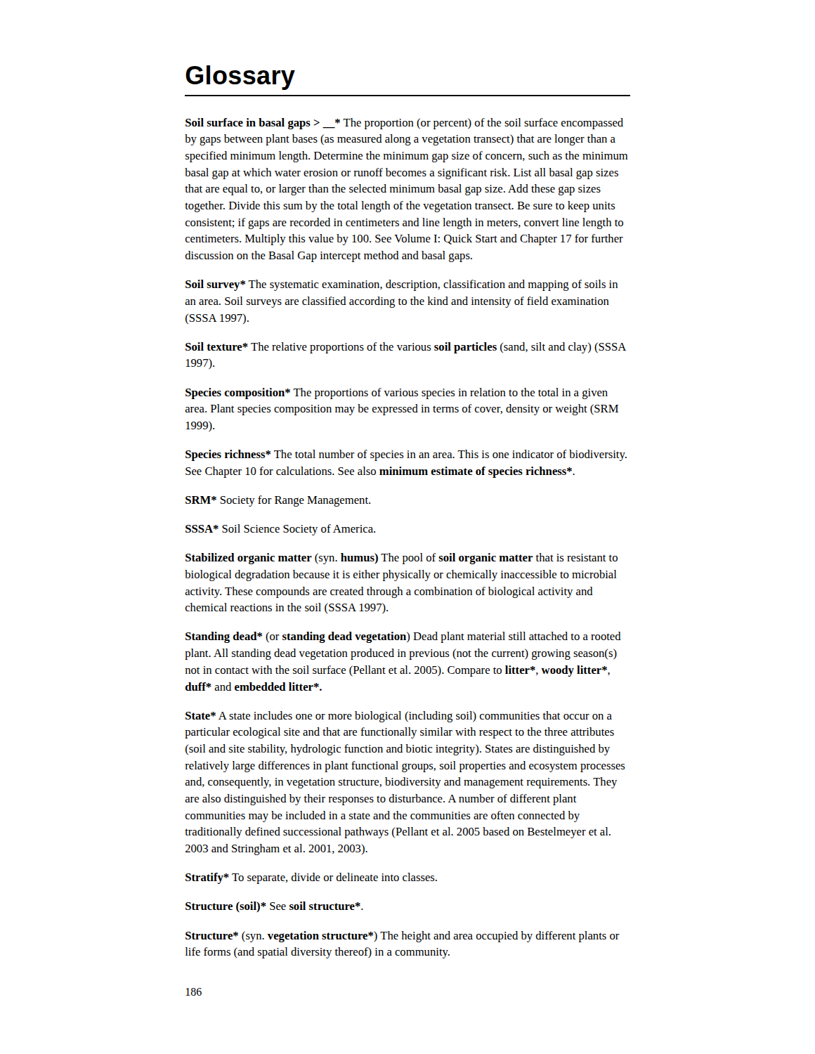Glossary
Soil surface in basal gaps > __* The proportion (or percent) of the soil surface encompassed by gaps between plant bases (as measured along a vegetation transect) that are longer than a specified minimum length. Determine the minimum gap size of concern, such as the minimum basal gap at which water erosion or runoff becomes a significant risk. List all basal gap sizes that are equal to, or larger than the selected minimum basal gap size. Add these gap sizes together. Divide this sum by the total length of the vegetation transect. Be sure to keep units consistent; if gaps are recorded in centimeters and line length in meters, convert line length to centimeters. Multiply this value by 100. See Volume I: Quick Start and Chapter 17 for further discussion on the Basal Gap intercept method and basal gaps.
Soil survey* The systematic examination, description, classification and mapping of soils in an area. Soil surveys are classified according to the kind and intensity of field examination (SSSA 1997).
Soil texture* The relative proportions of the various soil particles (sand, silt and clay) (SSSA 1997).
Species composition* The proportions of various species in relation to the total in a given area. Plant species composition may be expressed in terms of cover, density or weight (SRM 1999).
Species richness* The total number of species in an area. This is one indicator of biodiversity. See Chapter 10 for calculations. See also minimum estimate of species richness*.
SRM* Society for Range Management.
SSSA* Soil Science Society of America.
Stabilized organic matter (syn. humus) The pool of soil organic matter that is resistant to biological degradation because it is either physically or chemically inaccessible to microbial activity. These compounds are created through a combination of biological activity and chemical reactions in the soil (SSSA 1997).
Standing dead* (or standing dead vegetation) Dead plant material still attached to a rooted plant. All standing dead vegetation produced in previous (not the current) growing season(s) not in contact with the soil surface (Pellant et al. 2005). Compare to litter*, woody litter*, duff* and embedded litter*.
State* A state includes one or more biological (including soil) communities that occur on a particular ecological site and that are functionally similar with respect to the three attributes (soil and site stability, hydrologic function and biotic integrity). States are distinguished by relatively large differences in plant functional groups, soil properties and ecosystem processes and, consequently, in vegetation structure, biodiversity and management requirements. They are also distinguished by their responses to disturbance. A number of different plant communities may be included in a state and the communities are often connected by traditionally defined successional pathways (Pellant et al. 2005 based on Bestelmeyer et al. 2003 and Stringham et al. 2001, 2003).
Stratify* To separate, divide or delineate into classes.
Structure (soil)* See soil structure*.
Structure* (syn. vegetation structure*) The height and area occupied by different plants or life forms (and spatial diversity thereof) in a community.
186